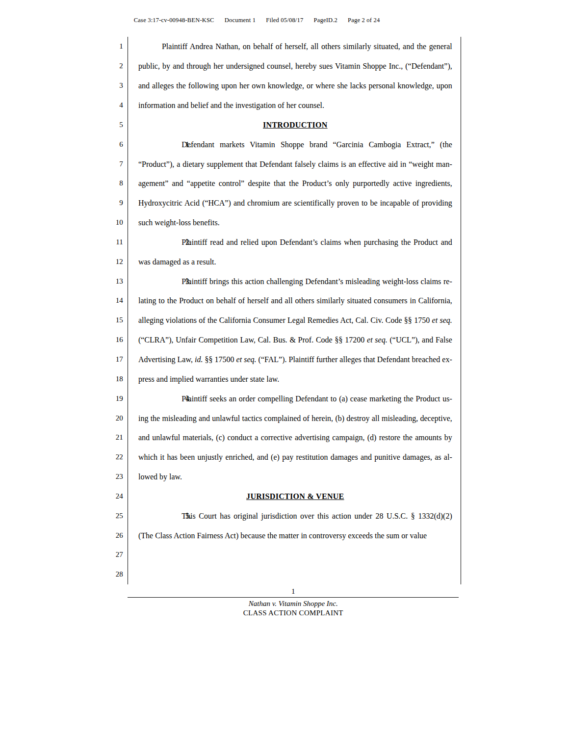Case 3:17-cv-00948-BEN-KSC Document 1 Filed 05/08/17 PageID.2 Page 2 of 24
1
2
3
4
5
6
7
8
9
10
11
12
13
14
15
16
17
18
19
20
21
22
23
24
25
26
27
28
Plaintiff Andrea Nathan, on behalf of herself, all others similarly situated, and the general public, by and through her undersigned counsel, hereby sues Vitamin Shoppe Inc., (“Defendant”), and alleges the following upon her own knowledge, or where she lacks personal knowledge, upon information and belief and the investigation of her counsel.
INTRODUCTION
1. Defendant markets Vitamin Shoppe brand “Garcinia Cambogia Extract,” (the “Product”), a dietary supplement that Defendant falsely claims is an effective aid in “weight management” and “appetite control” despite that the Product’s only purportedly active ingredients, Hydroxycitric Acid (“HCA”) and chromium are scientifically proven to be incapable of providing such weight-loss benefits.
2. Plaintiff read and relied upon Defendant’s claims when purchasing the Product and was damaged as a result.
3. Plaintiff brings this action challenging Defendant’s misleading weight-loss claims relating to the Product on behalf of herself and all others similarly situated consumers in California, alleging violations of the California Consumer Legal Remedies Act, Cal. Civ. Code §§ 1750 et seq. (“CLRA”), Unfair Competition Law, Cal. Bus. & Prof. Code §§ 17200 et seq. (“UCL”), and False Advertising Law, id. §§ 17500 et seq. (“FAL”). Plaintiff further alleges that Defendant breached express and implied warranties under state law.
4. Plaintiff seeks an order compelling Defendant to (a) cease marketing the Product using the misleading and unlawful tactics complained of herein, (b) destroy all misleading, deceptive, and unlawful materials, (c) conduct a corrective advertising campaign, (d) restore the amounts by which it has been unjustly enriched, and (e) pay restitution damages and punitive damages, as allowed by law.
JURISDICTION & VENUE
5. This Court has original jurisdiction over this action under 28 U.S.C. § 1332(d)(2) (The Class Action Fairness Act) because the matter in controversy exceeds the sum or value
1
Nathan v. Vitamin Shoppe Inc.
CLASS ACTION COMPLAINT